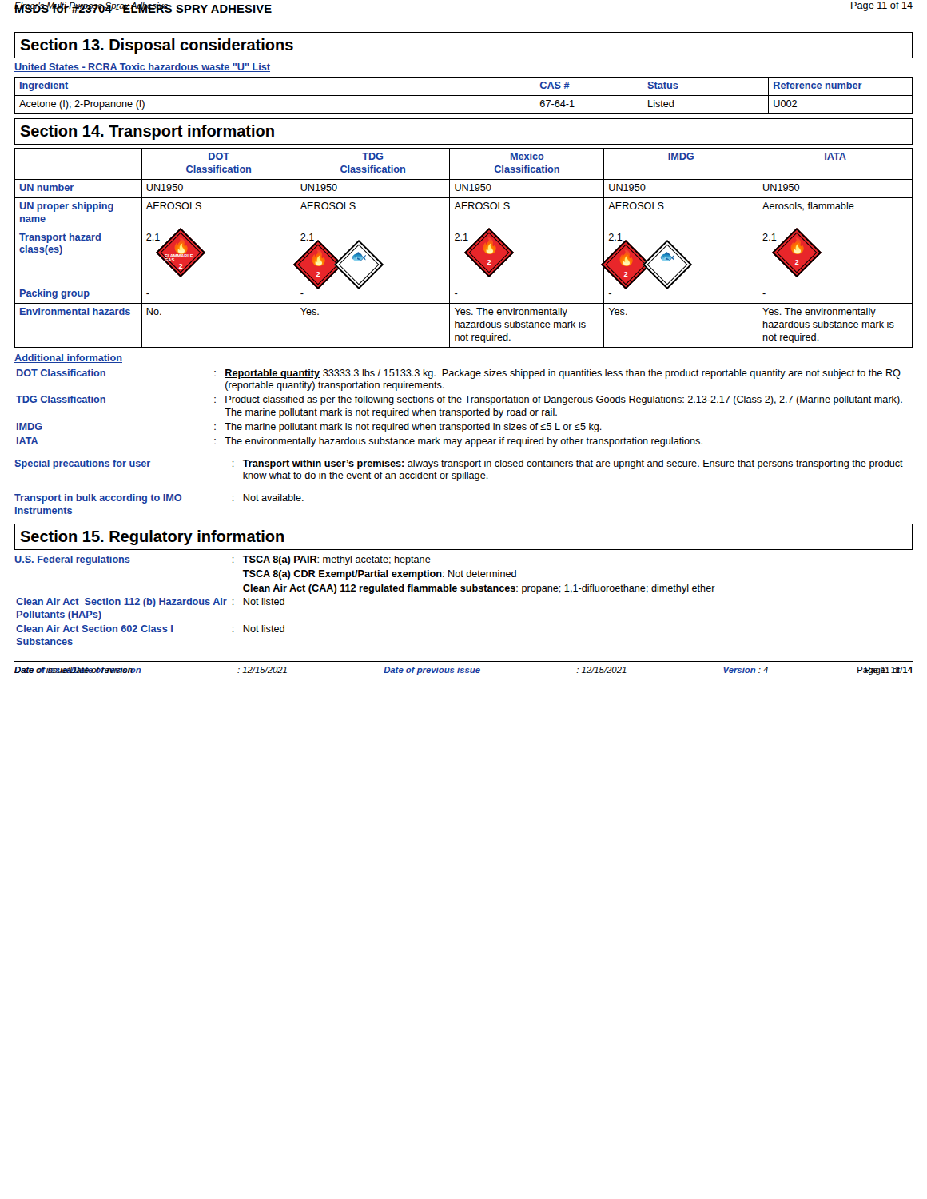Elmer's Multi-Purpose Spray Adhesive
MSDS for #23704 - ELMERS SPRY ADHESIVE
Page 11 of 14
Section 13. Disposal considerations
United States - RCRA Toxic hazardous waste "U" List
| Ingredient | CAS # | Status | Reference number |
| --- | --- | --- | --- |
| Acetone (I); 2-Propanone (I) | 67-64-1 | Listed | U002 |
Section 14. Transport information
| | DOT Classification | TDG Classification | Mexico Classification | IMDG | IATA |
| --- | --- | --- | --- | --- | --- |
| UN number | UN1950 | UN1950 | UN1950 | UN1950 | UN1950 |
| UN proper shipping name | AEROSOLS | AEROSOLS | AEROSOLS | AEROSOLS | Aerosols, flammable |
| Transport hazard class(es) | 2.1 🔥 FLAMMABLE GAS 2 | 2.1 🔥 2 🐟 | 2.1 🔥 2 | 2.1 🔥 2 🐟 | 2.1 🔥 2 |
| Packing group | - | - | - | - | - |
| Environmental hazards | No. | Yes. | Yes. The environmentally hazardous substance mark is not required. | Yes. | Yes. The environmentally hazardous substance mark is not required. |
Additional information
| DOT Classification | : | Reportable quantity 33333.3 lbs / 15133.3 kg. Package sizes shipped in quantities less than the product reportable quantity are not subject to the RQ (reportable quantity) transportation requirements. |
| TDG Classification | : | Product classified as per the following sections of the Transportation of Dangerous Goods Regulations: 2.13-2.17 (Class 2), 2.7 (Marine pollutant mark). The marine pollutant mark is not required when transported by road or rail. |
| IMDG | : | The marine pollutant mark is not required when transported in sizes of ≤5 L or ≤5 kg. |
| IATA | : | The environmentally hazardous substance mark may appear if required by other transportation regulations. |
| Special precautions for user | : | Transport within user’s premises: always transport in closed containers that are upright and secure. Ensure that persons transporting the product know what to do in the event of an accident or spillage. |
| Transport in bulk according to IMO instruments | : | Not available. |
Section 15. Regulatory information
| U.S. Federal regulations | : | TSCA 8(a) PAIR : methyl acetate; heptane |
| | | TSCA 8(a) CDR Exempt/Partial exemption : Not determined |
| | | Clean Air Act (CAA) 112 regulated flammable substances : propane; 1,1-difluoroethane; dimethyl ether |
| Clean Air Act Section 112 (b) Hazardous Air Pollutants (HAPs) | : | Not listed |
| Clean Air Act Section 602 Class I Substances | : | Not listed |
Date of issue/Date of revision
: 12/15/2021
Date of previous issue
: 12/15/2021
Version : 4
Page: 11/14
Date of issue/Date of revision
Page 11 of 14